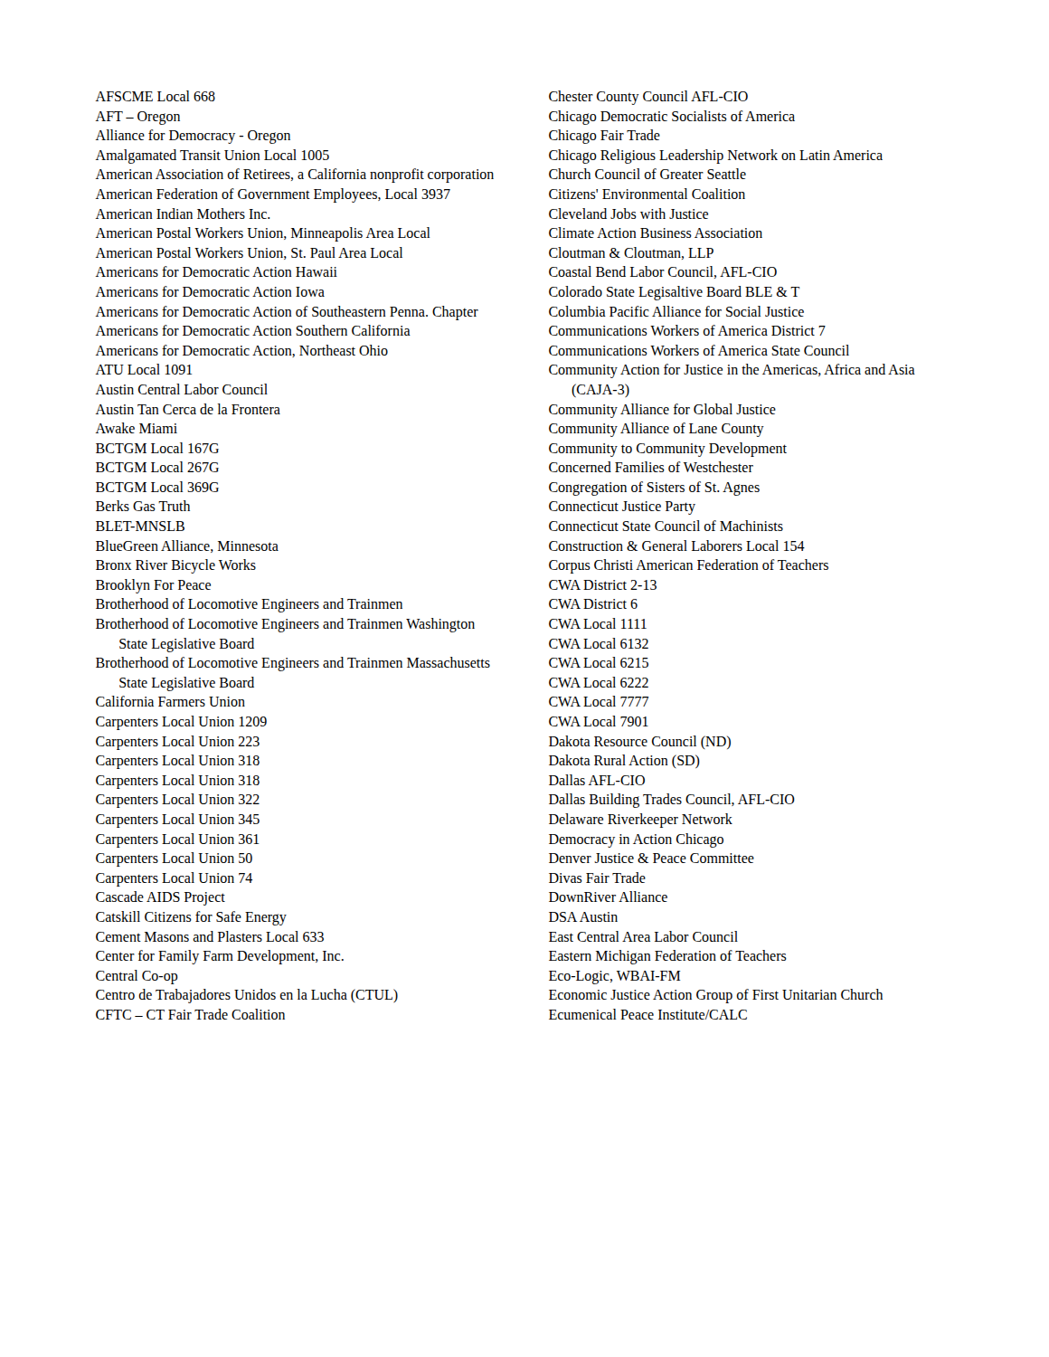AFSCME Local 668
AFT – Oregon
Alliance for Democracy - Oregon
Amalgamated Transit Union Local 1005
American Association of Retirees, a California nonprofit corporation
American Federation of Government Employees, Local 3937
American Indian Mothers Inc.
American Postal Workers Union, Minneapolis Area Local
American Postal Workers Union, St. Paul Area Local
Americans for Democratic Action Hawaii
Americans for Democratic Action Iowa
Americans for Democratic Action of Southeastern Penna. Chapter
Americans for Democratic Action Southern California
Americans for Democratic Action, Northeast Ohio
ATU Local 1091
Austin Central Labor Council
Austin Tan Cerca de la Frontera
Awake Miami
BCTGM Local 167G
BCTGM Local 267G
BCTGM Local 369G
Berks Gas Truth
BLET-MNSLB
BlueGreen Alliance, Minnesota
Bronx River Bicycle Works
Brooklyn For Peace
Brotherhood of Locomotive Engineers and Trainmen
Brotherhood of Locomotive Engineers and Trainmen Washington State Legislative Board
Brotherhood of Locomotive Engineers and Trainmen Massachusetts State Legislative Board
California Farmers Union
Carpenters Local Union 1209
Carpenters Local Union 223
Carpenters Local Union 318
Carpenters Local Union 318
Carpenters Local Union 322
Carpenters Local Union 345
Carpenters Local Union 361
Carpenters Local Union 50
Carpenters Local Union 74
Cascade AIDS Project
Catskill Citizens for Safe Energy
Cement Masons and Plasters Local 633
Center for Family Farm Development, Inc.
Central Co-op
Centro de Trabajadores Unidos en la Lucha (CTUL)
CFTC – CT Fair Trade Coalition
Chester County Council AFL-CIO
Chicago Democratic Socialists of America
Chicago Fair Trade
Chicago Religious Leadership Network on Latin America
Church Council of Greater Seattle
Citizens' Environmental Coalition
Cleveland Jobs with Justice
Climate Action Business Association
Cloutman & Cloutman, LLP
Coastal Bend Labor Council, AFL-CIO
Colorado State Legisaltive Board BLE & T
Columbia Pacific Alliance for Social Justice
Communications Workers of America District 7
Communications Workers of America State Council
Community Action for Justice in the Americas, Africa and Asia (CAJA-3)
Community Alliance for Global Justice
Community Alliance of Lane County
Community to Community Development
Concerned Families of Westchester
Congregation of Sisters of St. Agnes
Connecticut Justice Party
Connecticut State Council of Machinists
Construction & General Laborers Local 154
Corpus Christi American Federation of Teachers
CWA District 2-13
CWA District 6
CWA Local 1111
CWA Local 6132
CWA Local 6215
CWA Local 6222
CWA Local 7777
CWA Local 7901
Dakota Resource Council (ND)
Dakota Rural Action (SD)
Dallas AFL-CIO
Dallas Building Trades Council, AFL-CIO
Delaware Riverkeeper Network
Democracy in Action Chicago
Denver Justice & Peace Committee
Divas Fair Trade
DownRiver Alliance
DSA Austin
East Central Area Labor Council
Eastern Michigan Federation of Teachers
Eco-Logic, WBAI-FM
Economic Justice Action Group of First Unitarian Church
Ecumenical Peace Institute/CALC